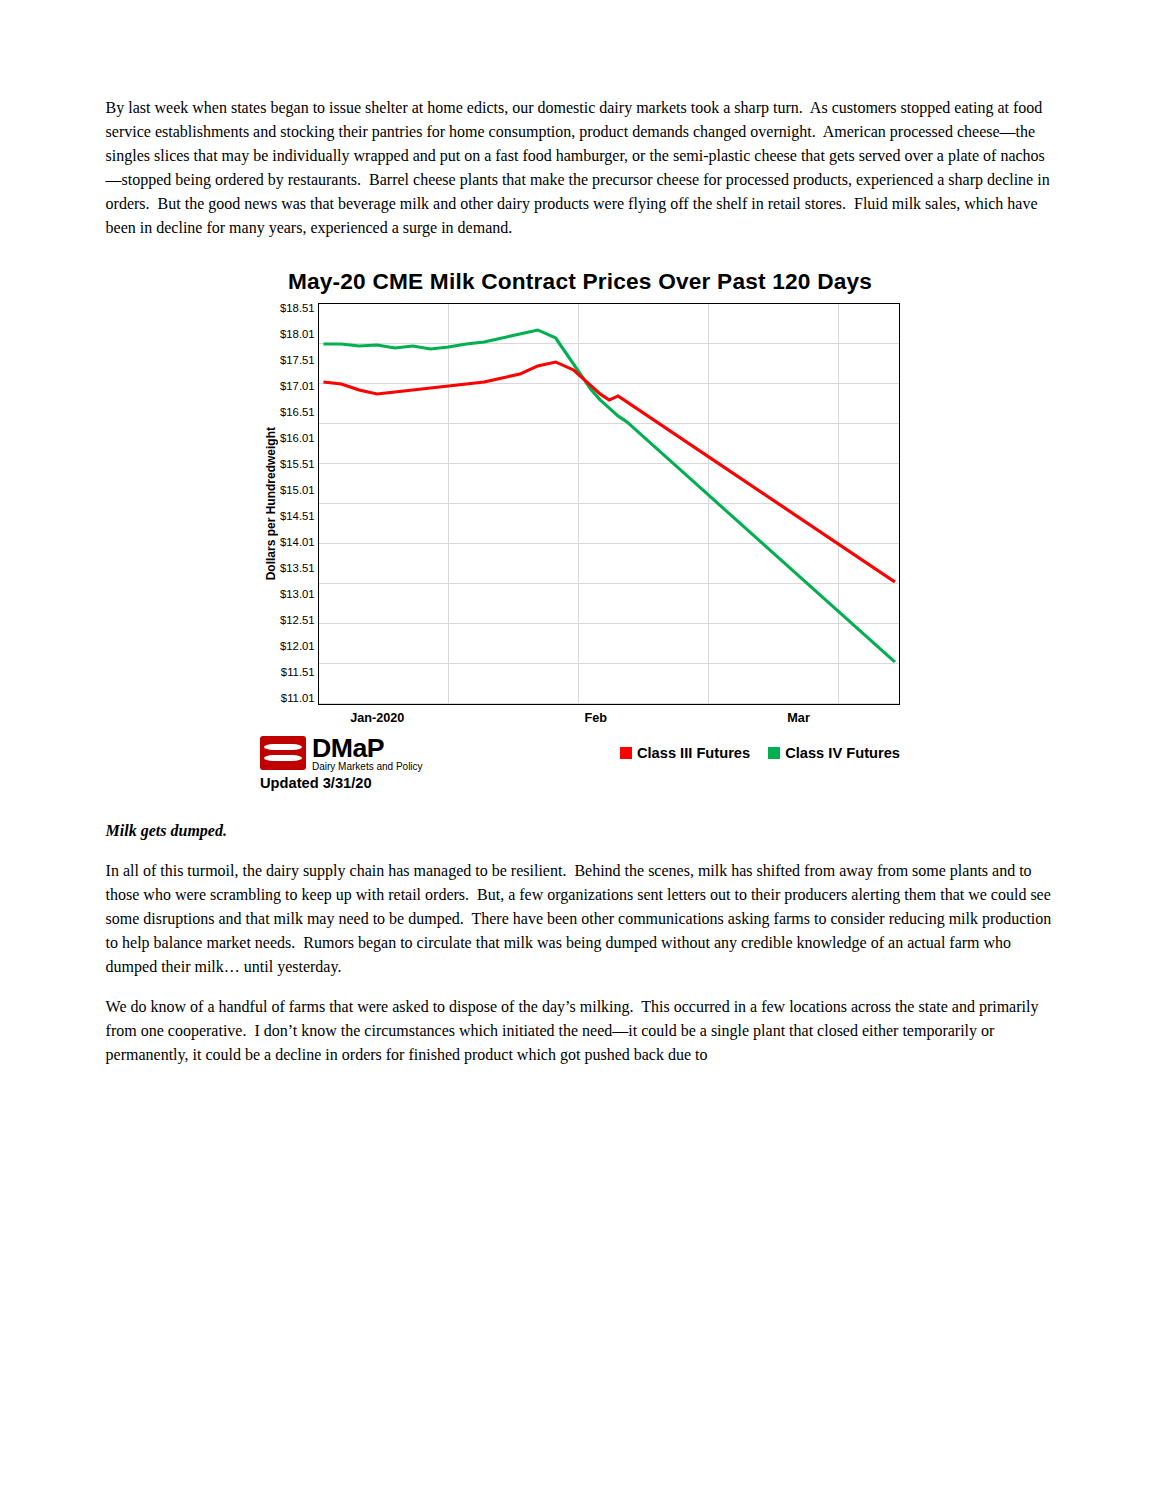By last week when states began to issue shelter at home edicts, our domestic dairy markets took a sharp turn. As customers stopped eating at food service establishments and stocking their pantries for home consumption, product demands changed overnight. American processed cheese—the singles slices that may be individually wrapped and put on a fast food hamburger, or the semi-plastic cheese that gets served over a plate of nachos—stopped being ordered by restaurants. Barrel cheese plants that make the precursor cheese for processed products, experienced a sharp decline in orders. But the good news was that beverage milk and other dairy products were flying off the shelf in retail stores. Fluid milk sales, which have been in decline for many years, experienced a surge in demand.
May-20 CME Milk Contract Prices Over Past 120 Days
Dollars per Hundredweight
$18.51
$18.01
$17.51
$17.01
$16.51
$16.01
$15.51
$15.01
$14.51
$14.01
$13.51
$13.01
$12.51
$12.01
$11.51
$11.01
Jan-2020
Feb
Mar
DMaP Dairy Markets and Policy
Class III Futures
Class IV Futures
Updated 3/31/20
Milk gets dumped.
In all of this turmoil, the dairy supply chain has managed to be resilient. Behind the scenes, milk has shifted from away from some plants and to those who were scrambling to keep up with retail orders. But, a few organizations sent letters out to their producers alerting them that we could see some disruptions and that milk may need to be dumped. There have been other communications asking farms to consider reducing milk production to help balance market needs. Rumors began to circulate that milk was being dumped without any credible knowledge of an actual farm who dumped their milk… until yesterday.
We do know of a handful of farms that were asked to dispose of the day’s milking. This occurred in a few locations across the state and primarily from one cooperative. I don’t know the circumstances which initiated the need—it could be a single plant that closed either temporarily or permanently, it could be a decline in orders for finished product which got pushed back due to